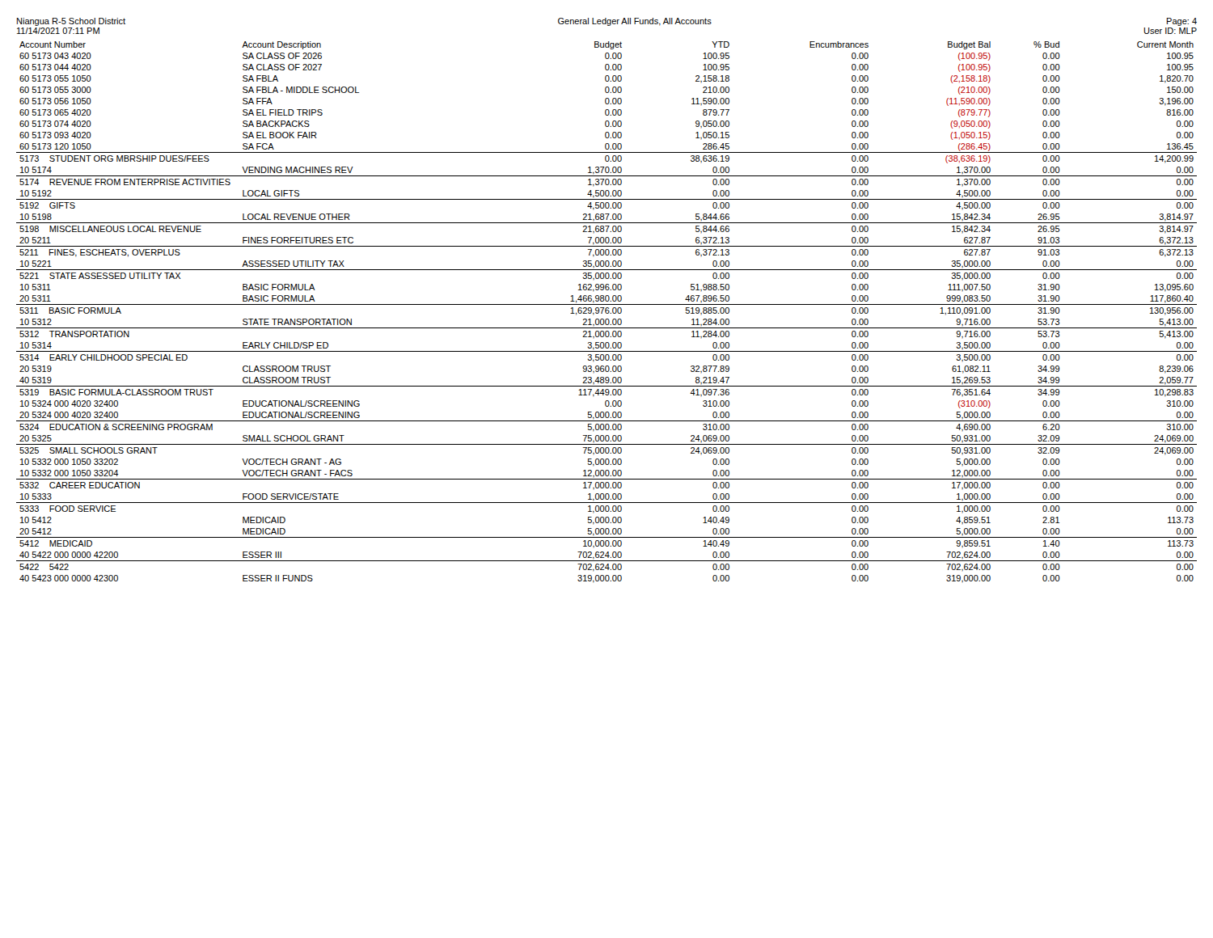Niangua R-5 School District
11/14/2021 07:11 PM
General Ledger All Funds, All Accounts
Page: 4
User ID: MLP
| Account Number | Account Description | Budget | YTD | Encumbrances | Budget Bal | % Bud | Current Month |
| --- | --- | --- | --- | --- | --- | --- | --- |
| 60 5173 043 4020 | SA CLASS OF 2026 | 0.00 | 100.95 | 0.00 | (100.95) | 0.00 | 100.95 |
| 60 5173 044 4020 | SA CLASS OF 2027 | 0.00 | 100.95 | 0.00 | (100.95) | 0.00 | 100.95 |
| 60 5173 055 1050 | SA FBLA | 0.00 | 2,158.18 | 0.00 | (2,158.18) | 0.00 | 1,820.70 |
| 60 5173 055 3000 | SA FBLA - MIDDLE SCHOOL | 0.00 | 210.00 | 0.00 | (210.00) | 0.00 | 150.00 |
| 60 5173 056 1050 | SA FFA | 0.00 | 11,590.00 | 0.00 | (11,590.00) | 0.00 | 3,196.00 |
| 60 5173 065 4020 | SA EL FIELD TRIPS | 0.00 | 879.77 | 0.00 | (879.77) | 0.00 | 816.00 |
| 60 5173 074 4020 | SA BACKPACKS | 0.00 | 9,050.00 | 0.00 | (9,050.00) | 0.00 | 0.00 |
| 60 5173 093 4020 | SA EL BOOK FAIR | 0.00 | 1,050.15 | 0.00 | (1,050.15) | 0.00 | 0.00 |
| 60 5173 120 1050 | SA FCA | 0.00 | 286.45 | 0.00 | (286.45) | 0.00 | 136.45 |
| 5173 STUDENT ORG MBRSHIP DUES/FEES | 0.00 | 38,636.19 | 0.00 | (38,636.19) | 0.00 | 14,200.99 |
| 10 5174 | VENDING MACHINES REV | 1,370.00 | 0.00 | 0.00 | 1,370.00 | 0.00 | 0.00 |
| 5174 REVENUE FROM ENTERPRISE ACTIVITIES | 1,370.00 | 0.00 | 0.00 | 1,370.00 | 0.00 | 0.00 |
| 10 5192 | LOCAL GIFTS | 4,500.00 | 0.00 | 0.00 | 4,500.00 | 0.00 | 0.00 |
| 5192 GIFTS | 4,500.00 | 0.00 | 0.00 | 4,500.00 | 0.00 | 0.00 |
| 10 5198 | LOCAL REVENUE OTHER | 21,687.00 | 5,844.66 | 0.00 | 15,842.34 | 26.95 | 3,814.97 |
| 5198 MISCELLANEOUS LOCAL REVENUE | 21,687.00 | 5,844.66 | 0.00 | 15,842.34 | 26.95 | 3,814.97 |
| 20 5211 | FINES FORFEITURES ETC | 7,000.00 | 6,372.13 | 0.00 | 627.87 | 91.03 | 6,372.13 |
| 5211 FINES, ESCHEATS, OVERPLUS | 7,000.00 | 6,372.13 | 0.00 | 627.87 | 91.03 | 6,372.13 |
| 10 5221 | ASSESSED UTILITY TAX | 35,000.00 | 0.00 | 0.00 | 35,000.00 | 0.00 | 0.00 |
| 5221 STATE ASSESSED UTILITY TAX | 35,000.00 | 0.00 | 0.00 | 35,000.00 | 0.00 | 0.00 |
| 10 5311 | BASIC FORMULA | 162,996.00 | 51,988.50 | 0.00 | 111,007.50 | 31.90 | 13,095.60 |
| 20 5311 | BASIC FORMULA | 1,466,980.00 | 467,896.50 | 0.00 | 999,083.50 | 31.90 | 117,860.40 |
| 5311 BASIC FORMULA | 1,629,976.00 | 519,885.00 | 0.00 | 1,110,091.00 | 31.90 | 130,956.00 |
| 10 5312 | STATE TRANSPORTATION | 21,000.00 | 11,284.00 | 0.00 | 9,716.00 | 53.73 | 5,413.00 |
| 5312 TRANSPORTATION | 21,000.00 | 11,284.00 | 0.00 | 9,716.00 | 53.73 | 5,413.00 |
| 10 5314 | EARLY CHILD/SP ED | 3,500.00 | 0.00 | 0.00 | 3,500.00 | 0.00 | 0.00 |
| 5314 EARLY CHILDHOOD SPECIAL ED | 3,500.00 | 0.00 | 0.00 | 3,500.00 | 0.00 | 0.00 |
| 20 5319 | CLASSROOM TRUST | 93,960.00 | 32,877.89 | 0.00 | 61,082.11 | 34.99 | 8,239.06 |
| 40 5319 | CLASSROOM TRUST | 23,489.00 | 8,219.47 | 0.00 | 15,269.53 | 34.99 | 2,059.77 |
| 5319 BASIC FORMULA-CLASSROOM TRUST | 117,449.00 | 41,097.36 | 0.00 | 76,351.64 | 34.99 | 10,298.83 |
| 10 5324 000 4020 32400 | EDUCATIONAL/SCREENING | 0.00 | 310.00 | 0.00 | (310.00) | 0.00 | 310.00 |
| 20 5324 000 4020 32400 | EDUCATIONAL/SCREENING | 5,000.00 | 0.00 | 0.00 | 5,000.00 | 0.00 | 0.00 |
| 5324 EDUCATION & SCREENING PROGRAM | 5,000.00 | 310.00 | 0.00 | 4,690.00 | 6.20 | 310.00 |
| 20 5325 | SMALL SCHOOL GRANT | 75,000.00 | 24,069.00 | 0.00 | 50,931.00 | 32.09 | 24,069.00 |
| 5325 SMALL SCHOOLS GRANT | 75,000.00 | 24,069.00 | 0.00 | 50,931.00 | 32.09 | 24,069.00 |
| 10 5332 000 1050 33202 | VOC/TECH GRANT - AG | 5,000.00 | 0.00 | 0.00 | 5,000.00 | 0.00 | 0.00 |
| 10 5332 000 1050 33204 | VOC/TECH GRANT - FACS | 12,000.00 | 0.00 | 0.00 | 12,000.00 | 0.00 | 0.00 |
| 5332 CAREER EDUCATION | 17,000.00 | 0.00 | 0.00 | 17,000.00 | 0.00 | 0.00 |
| 10 5333 | FOOD SERVICE/STATE | 1,000.00 | 0.00 | 0.00 | 1,000.00 | 0.00 | 0.00 |
| 5333 FOOD SERVICE | 1,000.00 | 0.00 | 0.00 | 1,000.00 | 0.00 | 0.00 |
| 10 5412 | MEDICAID | 5,000.00 | 140.49 | 0.00 | 4,859.51 | 2.81 | 113.73 |
| 20 5412 | MEDICAID | 5,000.00 | 0.00 | 0.00 | 5,000.00 | 0.00 | 0.00 |
| 5412 MEDICAID | 10,000.00 | 140.49 | 0.00 | 9,859.51 | 1.40 | 113.73 |
| 40 5422 000 0000 42200 | ESSER III | 702,624.00 | 0.00 | 0.00 | 702,624.00 | 0.00 | 0.00 |
| 5422 5422 | 702,624.00 | 0.00 | 0.00 | 702,624.00 | 0.00 | 0.00 |
| 40 5423 000 0000 42300 | ESSER II FUNDS | 319,000.00 | 0.00 | 0.00 | 319,000.00 | 0.00 | 0.00 |